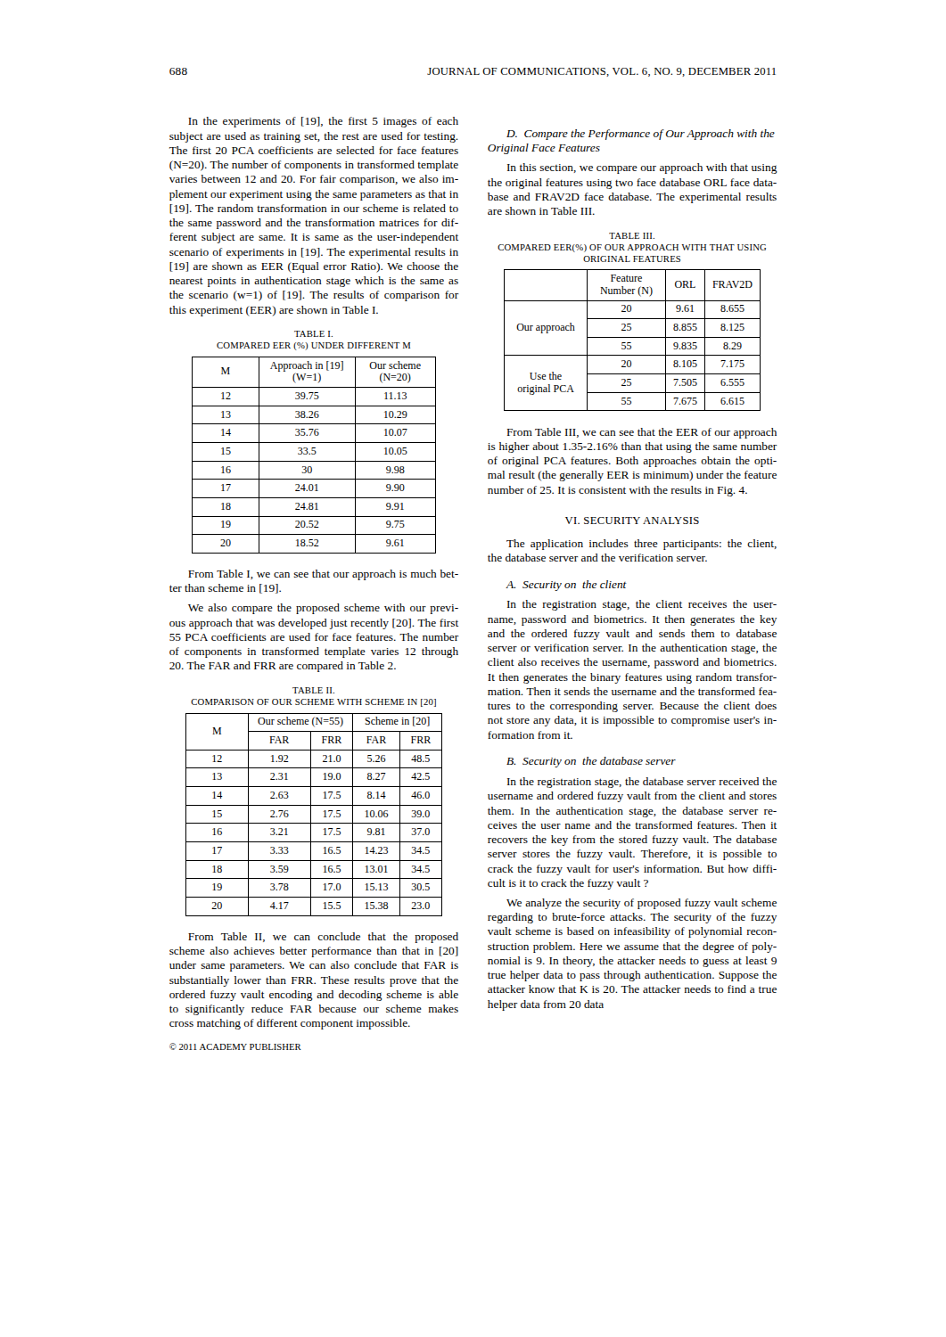688
JOURNAL OF COMMUNICATIONS, VOL. 6, NO. 9, DECEMBER 2011
In the experiments of [19], the first 5 images of each subject are used as training set, the rest are used for testing. The first 20 PCA coefficients are selected for face features (N=20). The number of components in transformed template varies between 12 and 20. For fair comparison, we also implement our experiment using the same parameters as that in [19]. The random transformation in our scheme is related to the same password and the transformation matrices for different subject are same. It is same as the user-independent scenario of experiments in [19]. The experimental results in [19] are shown as EER (Equal error Ratio). We choose the nearest points in authentication stage which is the same as the scenario (w=1) of [19]. The results of comparison for this experiment (EER) are shown in Table I.
TABLE I.
COMPARED EER (%) UNDER DIFFERENT M
| M | Approach in [19] (W=1) | Our scheme (N=20) |
| --- | --- | --- |
| 12 | 39.75 | 11.13 |
| 13 | 38.26 | 10.29 |
| 14 | 35.76 | 10.07 |
| 15 | 33.5 | 10.05 |
| 16 | 30 | 9.98 |
| 17 | 24.01 | 9.90 |
| 18 | 24.81 | 9.91 |
| 19 | 20.52 | 9.75 |
| 20 | 18.52 | 9.61 |
From Table I, we can see that our approach is much better than scheme in [19].
We also compare the proposed scheme with our previous approach that was developed just recently [20]. The first 55 PCA coefficients are used for face features. The number of components in transformed template varies 12 through 20. The FAR and FRR are compared in Table 2.
TABLE II.
COMPARISON OF OUR SCHEME WITH SCHEME IN [20]
| M | Our scheme (N=55) | Scheme in [20] |
| --- | --- | --- |
| FAR | FRR | FAR | FRR |
| 12 | 1.92 | 21.0 | 5.26 | 48.5 |
| 13 | 2.31 | 19.0 | 8.27 | 42.5 |
| 14 | 2.63 | 17.5 | 8.14 | 46.0 |
| 15 | 2.76 | 17.5 | 10.06 | 39.0 |
| 16 | 3.21 | 17.5 | 9.81 | 37.0 |
| 17 | 3.33 | 16.5 | 14.23 | 34.5 |
| 18 | 3.59 | 16.5 | 13.01 | 34.5 |
| 19 | 3.78 | 17.0 | 15.13 | 30.5 |
| 20 | 4.17 | 15.5 | 15.38 | 23.0 |
From Table II, we can conclude that the proposed scheme also achieves better performance than that in [20] under same parameters. We can also conclude that FAR is substantially lower than FRR. These results prove that the ordered fuzzy vault encoding and decoding scheme is able to significantly reduce FAR because our scheme makes cross matching of different component impossible.
D. Compare the Performance of Our Approach with the Original Face Features
In this section, we compare our approach with that using the original features using two face database ORL face database and FRAV2D face database. The experimental results are shown in Table III.
TABLE III.
COMPARED EER(%) OF OUR APPROACH WITH THAT USING ORIGINAL FEATURES
| | Feature Number (N) | ORL | FRAV2D |
| --- | --- | --- | --- |
| Our approach | 20 | 9.61 | 8.655 |
| 25 | 8.855 | 8.125 |
| 55 | 9.835 | 8.29 |
| Use the original PCA | 20 | 8.105 | 7.175 |
| 25 | 7.505 | 6.555 |
| 55 | 7.675 | 6.615 |
From Table III, we can see that the EER of our approach is higher about 1.35-2.16% than that using the same number of original PCA features. Both approaches obtain the optimal result (the generally EER is minimum) under the feature number of 25. It is consistent with the results in Fig. 4.
VI. SECURITY ANALYSIS
The application includes three participants: the client, the database server and the verification server.
A. Security on the client
In the registration stage, the client receives the username, password and biometrics. It then generates the key and the ordered fuzzy vault and sends them to database server or verification server. In the authentication stage, the client also receives the username, password and biometrics. It then generates the binary features using random transformation. Then it sends the username and the transformed features to the corresponding server. Because the client does not store any data, it is impossible to compromise user's information from it.
B. Security on the database server
In the registration stage, the database server received the username and ordered fuzzy vault from the client and stores them. In the authentication stage, the database server receives the user name and the transformed features. Then it recovers the key from the stored fuzzy vault. The database server stores the fuzzy vault. Therefore, it is possible to crack the fuzzy vault for user's information. But how difficult is it to crack the fuzzy vault ?
We analyze the security of proposed fuzzy vault scheme regarding to brute-force attacks. The security of the fuzzy vault scheme is based on infeasibility of polynomial reconstruction problem. Here we assume that the degree of polynomial is 9. In theory, the attacker needs to guess at least 9 true helper data to pass through authentication. Suppose the attacker know that K is 20. The attacker needs to find a true helper data from 20 data
© 2011 ACADEMY PUBLISHER